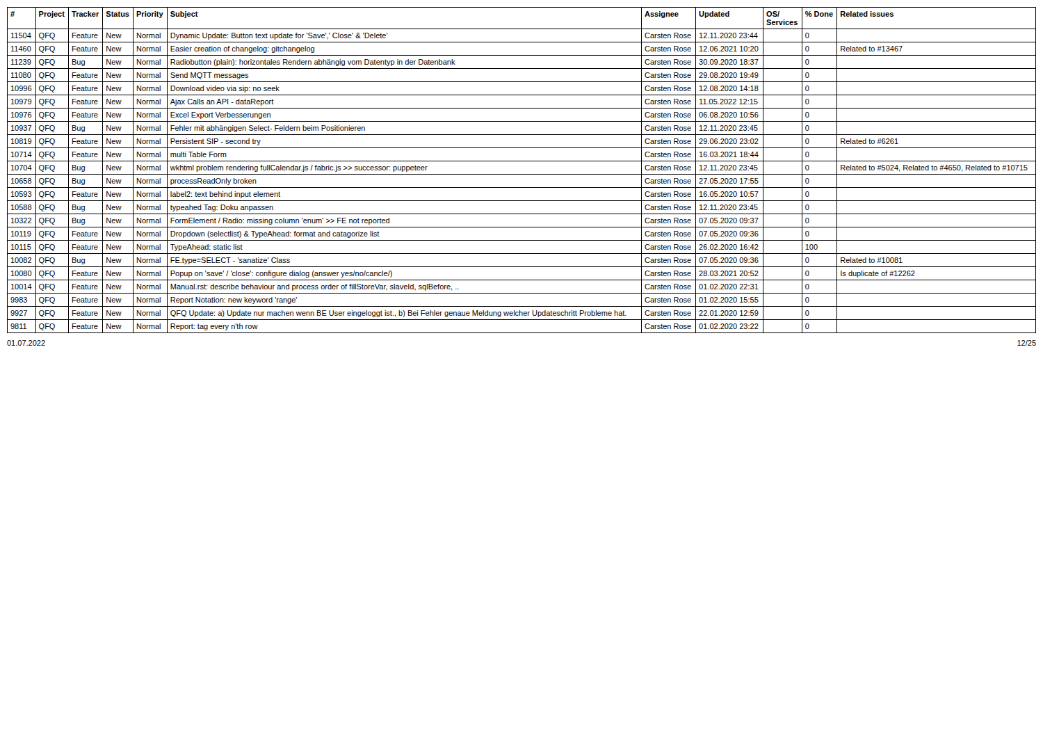| # | Project | Tracker | Status | Priority | Subject | Assignee | Updated | OS/ Services | % Done | Related issues |
| --- | --- | --- | --- | --- | --- | --- | --- | --- | --- | --- |
| 11504 | QFQ | Feature | New | Normal | Dynamic Update: Button text update for 'Save',' Close' & 'Delete' | Carsten Rose | 12.11.2020 23:44 | | 0 | |
| 11460 | QFQ | Feature | New | Normal | Easier creation of changelog: gitchangelog | Carsten Rose | 12.06.2021 10:20 | | 0 | Related to #13467 |
| 11239 | QFQ | Bug | New | Normal | Radiobutton (plain): horizontales Rendern abhängig vom Datentyp in der Datenbank | Carsten Rose | 30.09.2020 18:37 | | 0 | |
| 11080 | QFQ | Feature | New | Normal | Send MQTT messages | Carsten Rose | 29.08.2020 19:49 | | 0 | |
| 10996 | QFQ | Feature | New | Normal | Download video via sip: no seek | Carsten Rose | 12.08.2020 14:18 | | 0 | |
| 10979 | QFQ | Feature | New | Normal | Ajax Calls an API - dataReport | Carsten Rose | 11.05.2022 12:15 | | 0 | |
| 10976 | QFQ | Feature | New | Normal | Excel Export Verbesserungen | Carsten Rose | 06.08.2020 10:56 | | 0 | |
| 10937 | QFQ | Bug | New | Normal | Fehler mit abhängigen Select- Feldern beim Positionieren | Carsten Rose | 12.11.2020 23:45 | | 0 | |
| 10819 | QFQ | Feature | New | Normal | Persistent SIP - second try | Carsten Rose | 29.06.2020 23:02 | | 0 | Related to #6261 |
| 10714 | QFQ | Feature | New | Normal | multi Table Form | Carsten Rose | 16.03.2021 18:44 | | 0 | |
| 10704 | QFQ | Bug | New | Normal | wkhtml problem rendering fullCalendar.js / fabric.js >> successor: puppeteer | Carsten Rose | 12.11.2020 23:45 | | 0 | Related to #5024, Related to #4650, Related to #10715 |
| 10658 | QFQ | Bug | New | Normal | processReadOnly broken | Carsten Rose | 27.05.2020 17:55 | | 0 | |
| 10593 | QFQ | Feature | New | Normal | label2: text behind input element | Carsten Rose | 16.05.2020 10:57 | | 0 | |
| 10588 | QFQ | Bug | New | Normal | typeahed Tag: Doku anpassen | Carsten Rose | 12.11.2020 23:45 | | 0 | |
| 10322 | QFQ | Bug | New | Normal | FormElement / Radio: missing column 'enum' >> FE not reported | Carsten Rose | 07.05.2020 09:37 | | 0 | |
| 10119 | QFQ | Feature | New | Normal | Dropdown (selectlist) & TypeAhead: format and catagorize list | Carsten Rose | 07.05.2020 09:36 | | 0 | |
| 10115 | QFQ | Feature | New | Normal | TypeAhead: static list | Carsten Rose | 26.02.2020 16:42 | | 100 | |
| 10082 | QFQ | Bug | New | Normal | FE.type=SELECT - 'sanatize' Class | Carsten Rose | 07.05.2020 09:36 | | 0 | Related to #10081 |
| 10080 | QFQ | Feature | New | Normal | Popup on 'save' / 'close': configure dialog (answer yes/no/cancle/) | Carsten Rose | 28.03.2021 20:52 | | 0 | Is duplicate of #12262 |
| 10014 | QFQ | Feature | New | Normal | Manual.rst: describe behaviour and process order of fillStoreVar, slaveId, sqlBefore, .. | Carsten Rose | 01.02.2020 22:31 | | 0 | |
| 9983 | QFQ | Feature | New | Normal | Report Notation: new keyword 'range' | Carsten Rose | 01.02.2020 15:55 | | 0 | |
| 9927 | QFQ | Feature | New | Normal | QFQ Update: a) Update nur machen wenn BE User eingeloggt ist., b) Bei Fehler genaue Meldung welcher Updateschritt Probleme hat. | Carsten Rose | 22.01.2020 12:59 | | 0 | |
| 9811 | QFQ | Feature | New | Normal | Report: tag every n'th row | Carsten Rose | 01.02.2020 23:22 | | 0 | |
01.07.2022 12/25